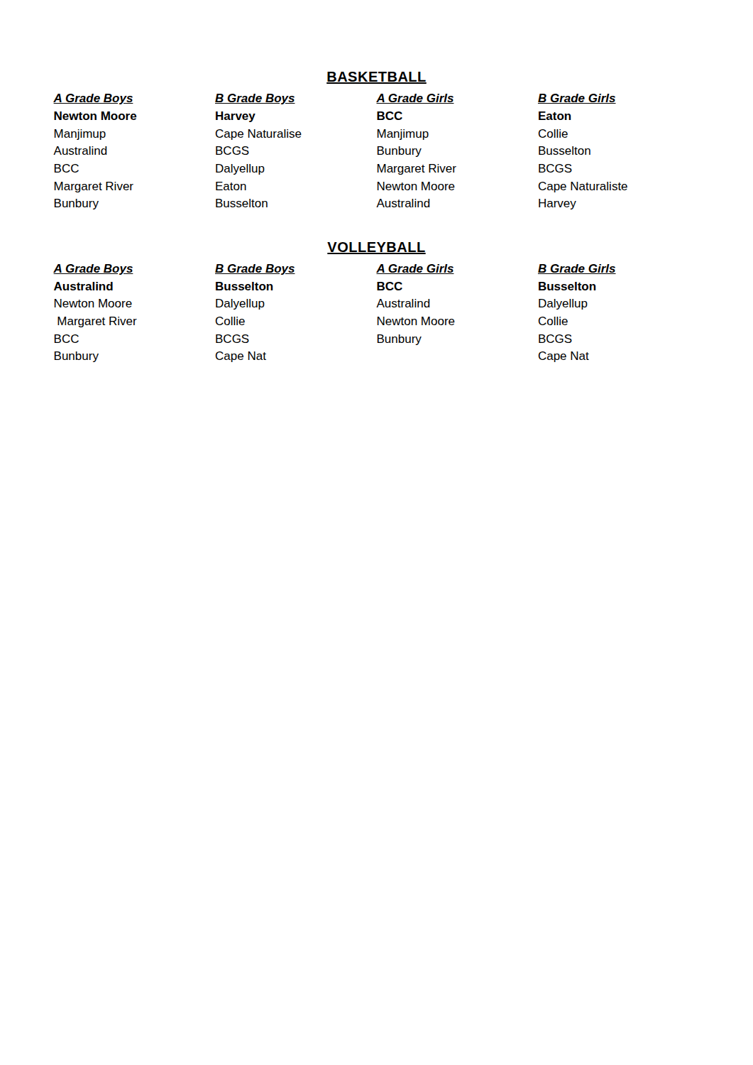BASKETBALL
| A Grade Boys | B Grade Boys | A Grade Girls | B Grade Girls |
| --- | --- | --- | --- |
| Newton Moore | Harvey | BCC | Eaton |
| Manjimup | Cape Naturalise | Manjimup | Collie |
| Australind | BCGS | Bunbury | Busselton |
| BCC | Dalyellup | Margaret River | BCGS |
| Margaret River | Eaton | Newton Moore | Cape Naturaliste |
| Bunbury | Busselton | Australind | Harvey |
VOLLEYBALL
| A Grade Boys | B Grade Boys | A Grade Girls | B Grade Girls |
| --- | --- | --- | --- |
| Australind | Busselton | BCC | Busselton |
| Newton Moore | Dalyellup | Australind | Dalyellup |
| Margaret River | Collie | Newton Moore | Collie |
| BCC | BCGS | Bunbury | BCGS |
| Bunbury | Cape Nat | | Cape Nat |